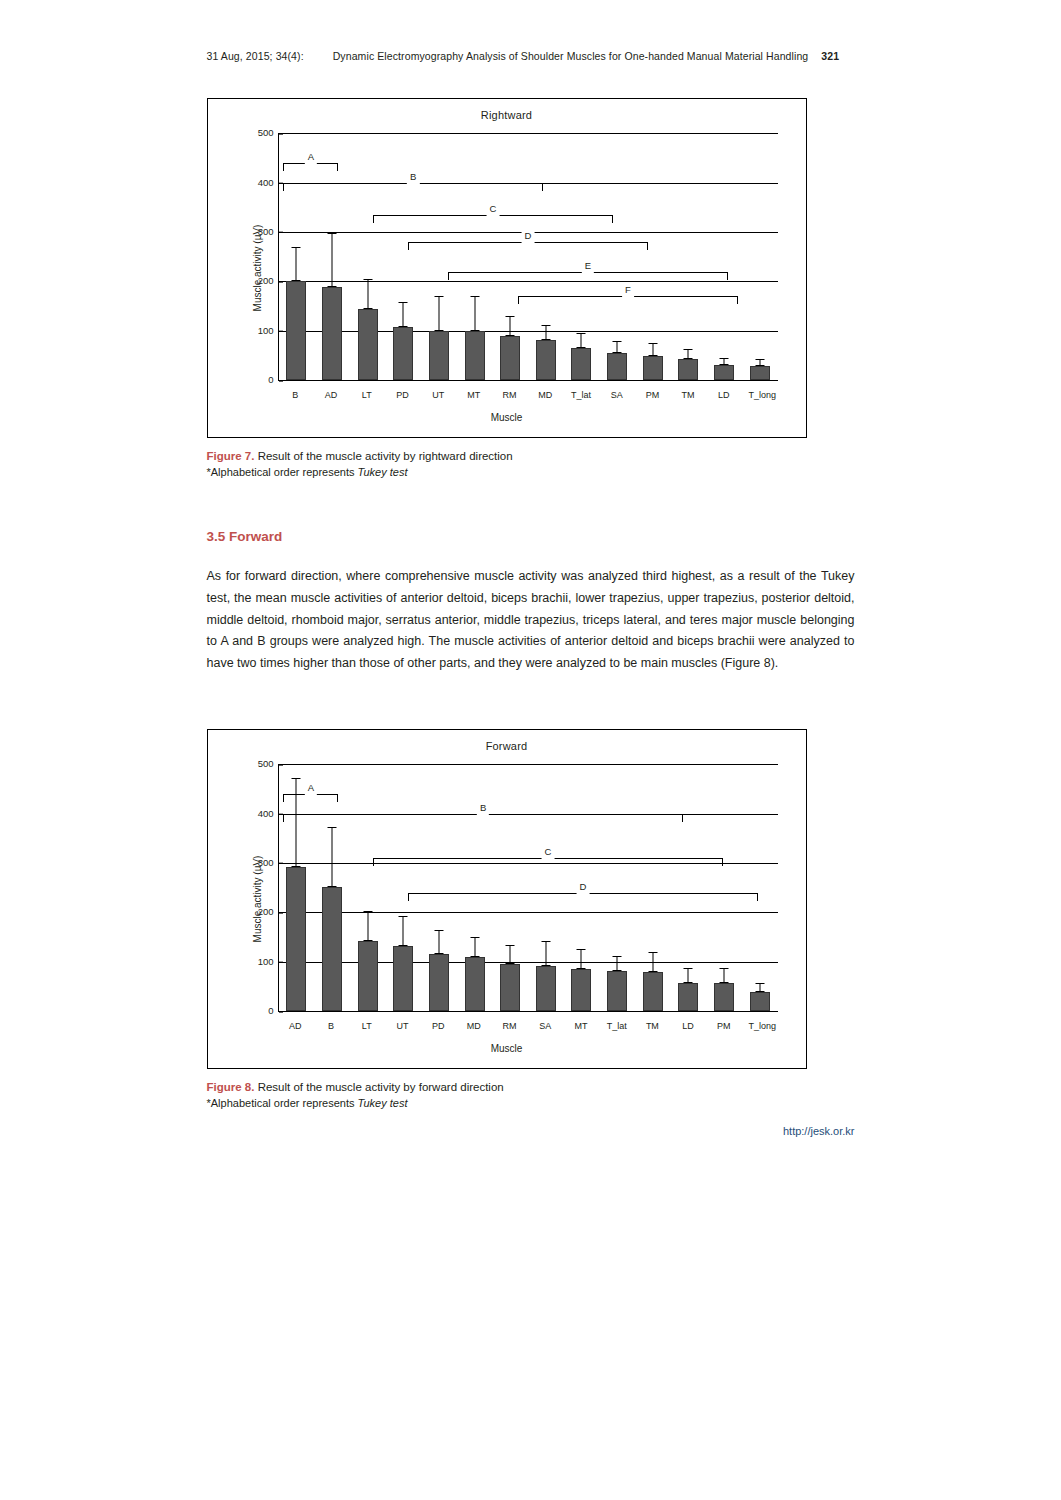31 Aug, 2015; 34(4): Dynamic Electromyography Analysis of Shoulder Muscles for One-handed Manual Material Handling 321
Rightward
Muscle activity (µV)
500
400
300
200
100
0
A
B
C
D
E
F
BAD LT PD UT MT RM MD T_lat SA PM TM LD T_long
Muscle
Figure 7. Result of the muscle activity by rightward direction *Alphabetical order represents Tukey test
3.5 Forward
As for forward direction, where comprehensive muscle activity was analyzed third highest, as a result of the Tukey test, the mean muscle activities of anterior deltoid, biceps brachii, lower trapezius, upper trapezius, posterior deltoid, middle deltoid, rhomboid major, serratus anterior, middle trapezius, triceps lateral, and teres major muscle belonging to A and B groups were analyzed high. The muscle activities of anterior deltoid and biceps brachii were analyzed to have two times higher than those of other parts, and they were analyzed to be main muscles (Figure 8).
Forward
Muscle activity (µV)
500
400
300
200
100
0
A
B
C
D
AD BLT UT PD MD RM SA MT T_lat TM LD PM T_long
Muscle
Figure 8. Result of the muscle activity by forward direction *Alphabetical order represents Tukey test
http://jesk.or.kr